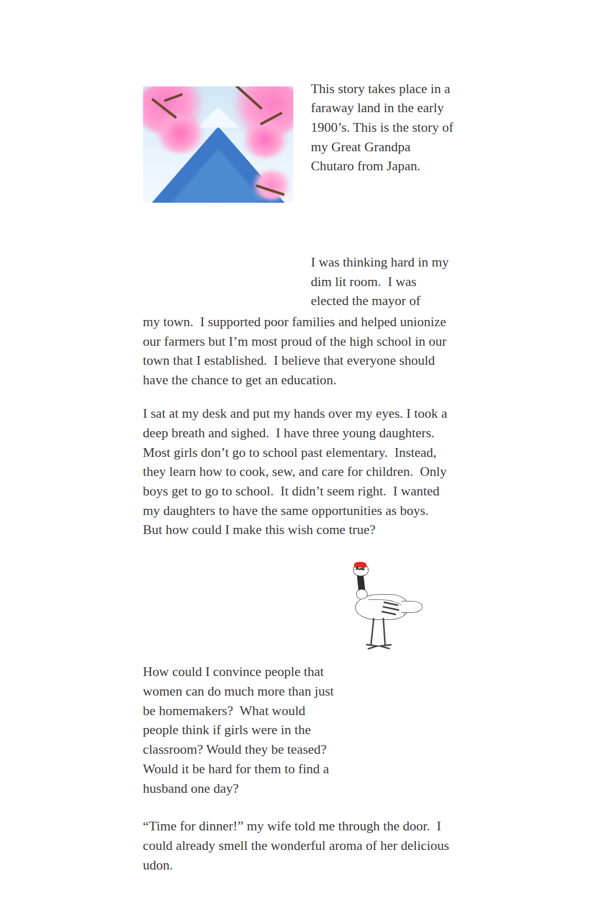This story takes place in a faraway land in the early 1900’s. This is the story of my Great Grandpa Chutaro from Japan.
I was thinking hard in my dim lit room. I was elected the mayor of
my town. I supported poor families and helped unionize our farmers but I’m most proud of the high school in our town that I established. I believe that everyone should have the chance to get an education.
I sat at my desk and put my hands over my eyes. I took a deep breath and sighed. I have three young daughters. Most girls don’t go to school past elementary. Instead, they learn how to cook, sew, and care for children. Only boys get to go to school. It didn’t seem right. I wanted my daughters to have the same opportunities as boys. But how could I make this wish come true?
How could I convince people that women can do much more than just be homemakers? What would people think if girls were in the classroom? Would they be teased? Would it be hard for them to find a husband one day?
“Time for dinner!” my wife told me through the door. I could already smell the wonderful aroma of her delicious udon.